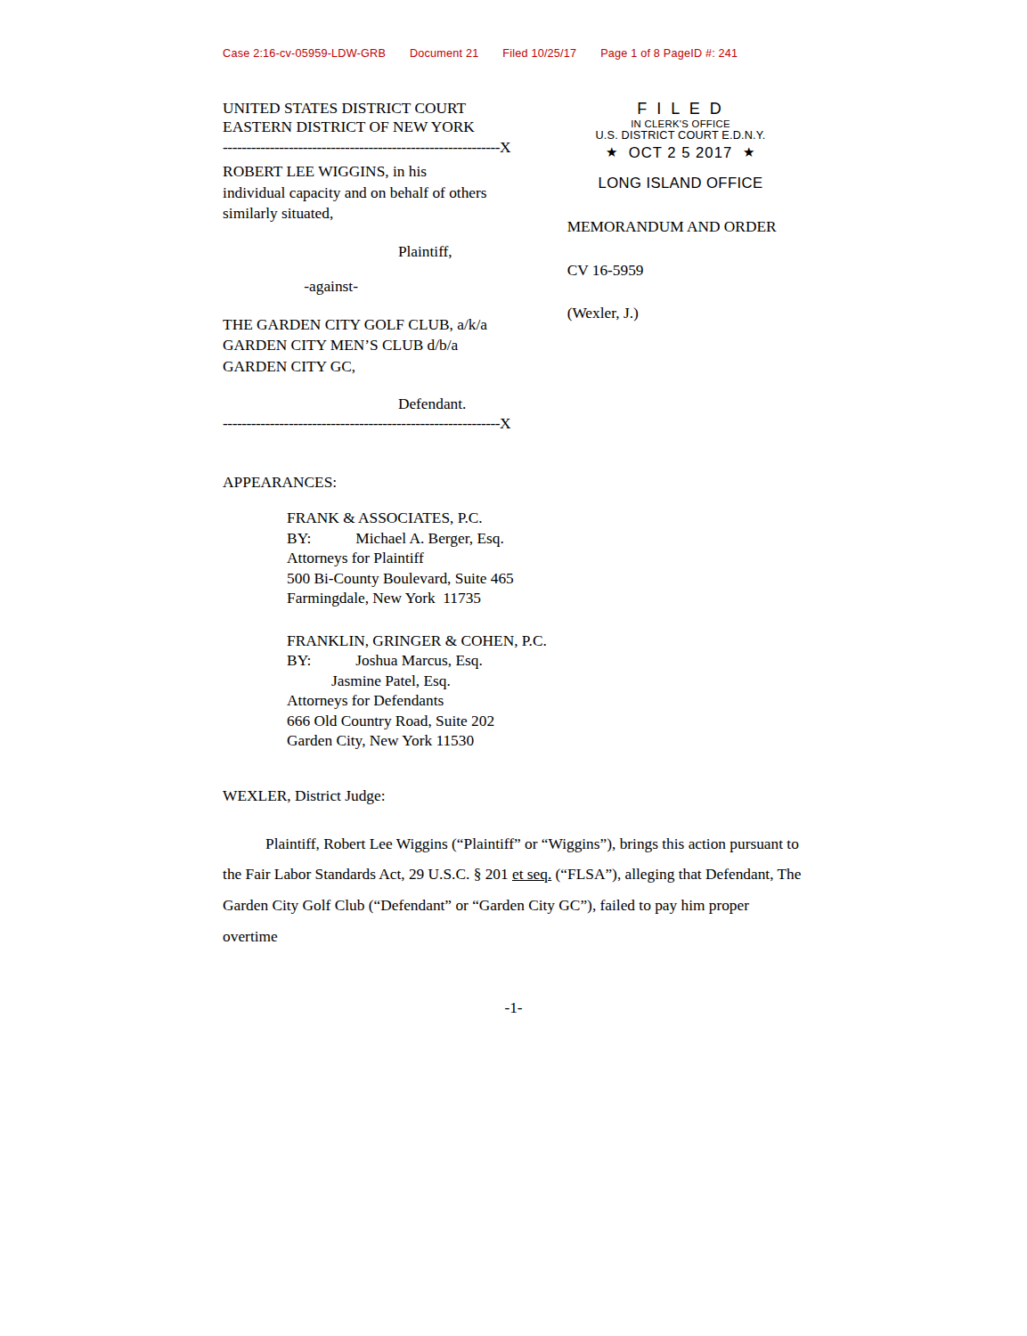Case 2:16-cv-05959-LDW-GRB Document 21 Filed 10/25/17 Page 1 of 8 PageID #: 241
UNITED STATES DISTRICT COURT
EASTERN DISTRICT OF NEW YORK
-----------------------------------------------------------X
ROBERT LEE WIGGINS, in his
individual capacity and on behalf of others
similarly situated,
Plaintiff,
-against-
THE GARDEN CITY GOLF CLUB, a/k/a
GARDEN CITY MEN’S CLUB d/b/a
GARDEN CITY GC,
Defendant.
-----------------------------------------------------------X
F I L E D
IN CLERK'S OFFICE
U.S. DISTRICT COURT E.D.N.Y.
★OCT 2 5 2017★
LONG ISLAND OFFICE
MEMORANDUM AND ORDER
CV 16-5959
(Wexler, J.)
APPEARANCES:
FRANK & ASSOCIATES, P.C.
BY: Michael A. Berger, Esq. Attorneys for Plaintiff
500 Bi-County Boulevard, Suite 465
Farmingdale, New York 11735
FRANKLIN, GRINGER & COHEN, P.C.
BY: Joshua Marcus, Esq. Jasmine Patel, Esq. Attorneys for Defendants
666 Old Country Road, Suite 202
Garden City, New York 11530
WEXLER, District Judge:
Plaintiff, Robert Lee Wiggins (“Plaintiff” or “Wiggins”), brings this action pursuant to the Fair Labor Standards Act, 29 U.S.C. § 201 et seq. (“FLSA”), alleging that Defendant, The Garden City Golf Club (“Defendant” or “Garden City GC”), failed to pay him proper overtime
-1-